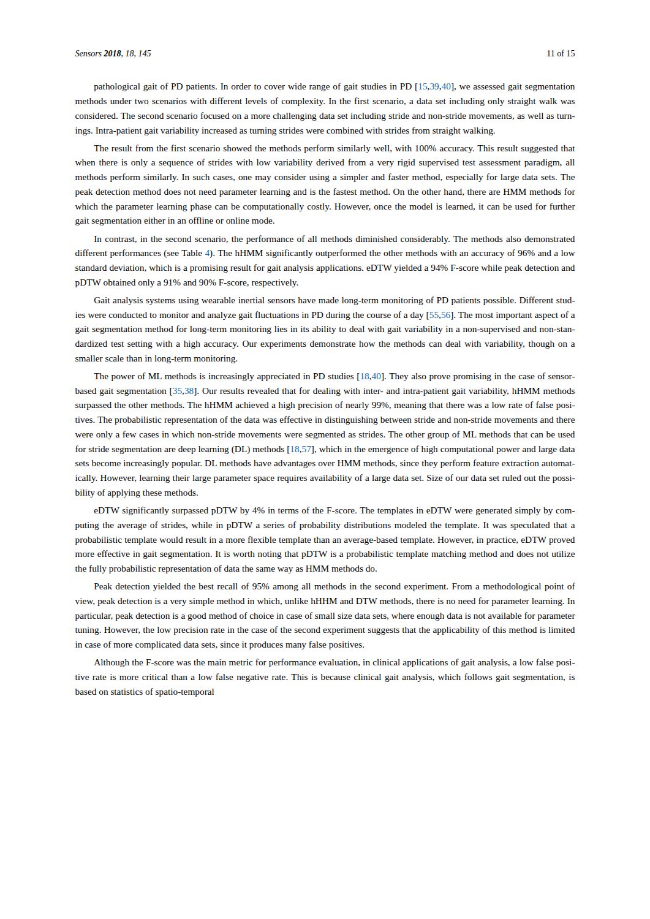Sensors 2018, 18, 145
11 of 15
pathological gait of PD patients. In order to cover wide range of gait studies in PD [15,39,40], we assessed gait segmentation methods under two scenarios with different levels of complexity. In the first scenario, a data set including only straight walk was considered. The second scenario focused on a more challenging data set including stride and non-stride movements, as well as turnings. Intra-patient gait variability increased as turning strides were combined with strides from straight walking.
The result from the first scenario showed the methods perform similarly well, with 100% accuracy. This result suggested that when there is only a sequence of strides with low variability derived from a very rigid supervised test assessment paradigm, all methods perform similarly. In such cases, one may consider using a simpler and faster method, especially for large data sets. The peak detection method does not need parameter learning and is the fastest method. On the other hand, there are HMM methods for which the parameter learning phase can be computationally costly. However, once the model is learned, it can be used for further gait segmentation either in an offline or online mode.
In contrast, in the second scenario, the performance of all methods diminished considerably. The methods also demonstrated different performances (see Table 4). The hHMM significantly outperformed the other methods with an accuracy of 96% and a low standard deviation, which is a promising result for gait analysis applications. eDTW yielded a 94% F-score while peak detection and pDTW obtained only a 91% and 90% F-score, respectively.
Gait analysis systems using wearable inertial sensors have made long-term monitoring of PD patients possible. Different studies were conducted to monitor and analyze gait fluctuations in PD during the course of a day [55,56]. The most important aspect of a gait segmentation method for long-term monitoring lies in its ability to deal with gait variability in a non-supervised and non-standardized test setting with a high accuracy. Our experiments demonstrate how the methods can deal with variability, though on a smaller scale than in long-term monitoring.
The power of ML methods is increasingly appreciated in PD studies [18,40]. They also prove promising in the case of sensor-based gait segmentation [35,38]. Our results revealed that for dealing with inter- and intra-patient gait variability, hHMM methods surpassed the other methods. The hHMM achieved a high precision of nearly 99%, meaning that there was a low rate of false positives. The probabilistic representation of the data was effective in distinguishing between stride and non-stride movements and there were only a few cases in which non-stride movements were segmented as strides. The other group of ML methods that can be used for stride segmentation are deep learning (DL) methods [18,57], which in the emergence of high computational power and large data sets become increasingly popular. DL methods have advantages over HMM methods, since they perform feature extraction automatically. However, learning their large parameter space requires availability of a large data set. Size of our data set ruled out the possibility of applying these methods.
eDTW significantly surpassed pDTW by 4% in terms of the F-score. The templates in eDTW were generated simply by computing the average of strides, while in pDTW a series of probability distributions modeled the template. It was speculated that a probabilistic template would result in a more flexible template than an average-based template. However, in practice, eDTW proved more effective in gait segmentation. It is worth noting that pDTW is a probabilistic template matching method and does not utilize the fully probabilistic representation of data the same way as HMM methods do.
Peak detection yielded the best recall of 95% among all methods in the second experiment. From a methodological point of view, peak detection is a very simple method in which, unlike hHHM and DTW methods, there is no need for parameter learning. In particular, peak detection is a good method of choice in case of small size data sets, where enough data is not available for parameter tuning. However, the low precision rate in the case of the second experiment suggests that the applicability of this method is limited in case of more complicated data sets, since it produces many false positives.
Although the F-score was the main metric for performance evaluation, in clinical applications of gait analysis, a low false positive rate is more critical than a low false negative rate. This is because clinical gait analysis, which follows gait segmentation, is based on statistics of spatio-temporal